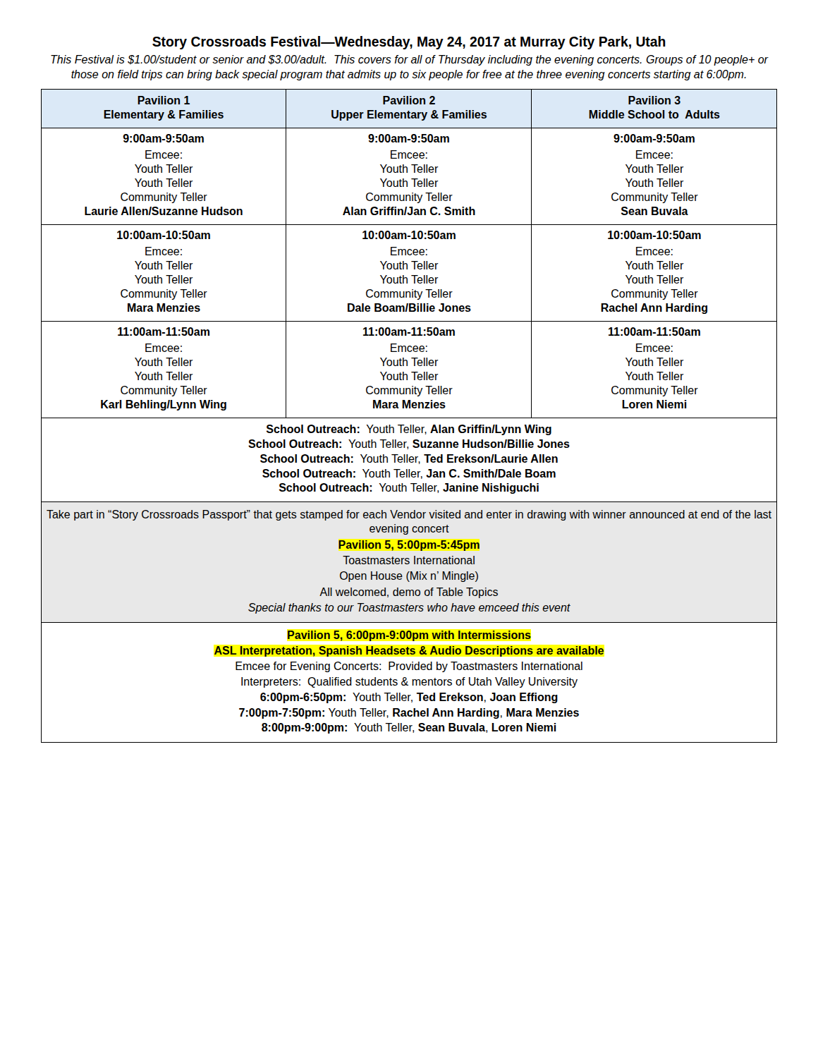Story Crossroads Festival—Wednesday, May 24, 2017 at Murray City Park, Utah
This Festival is $1.00/student or senior and $3.00/adult. This covers for all of Thursday including the evening concerts. Groups of 10 people+ or those on field trips can bring back special program that admits up to six people for free at the three evening concerts starting at 6:00pm.
| Pavilion 1 Elementary & Families | Pavilion 2 Upper Elementary & Families | Pavilion 3 Middle School to Adults |
| --- | --- | --- |
| 9:00am-9:50am Emcee: Youth Teller Youth Teller Community Teller Laurie Allen/Suzanne Hudson | 9:00am-9:50am Emcee: Youth Teller Youth Teller Community Teller Alan Griffin/Jan C. Smith | 9:00am-9:50am Emcee: Youth Teller Youth Teller Community Teller Sean Buvala |
| 10:00am-10:50am Emcee: Youth Teller Youth Teller Community Teller Mara Menzies | 10:00am-10:50am Emcee: Youth Teller Youth Teller Community Teller Dale Boam/Billie Jones | 10:00am-10:50am Emcee: Youth Teller Youth Teller Community Teller Rachel Ann Harding |
| 11:00am-11:50am Emcee: Youth Teller Youth Teller Community Teller Karl Behling/Lynn Wing | 11:00am-11:50am Emcee: Youth Teller Youth Teller Community Teller Mara Menzies | 11:00am-11:50am Emcee: Youth Teller Youth Teller Community Teller Loren Niemi |
| School Outreach: Youth Teller, Alan Griffin/Lynn Wing School Outreach: Youth Teller, Suzanne Hudson/Billie Jones School Outreach: Youth Teller, Ted Erekson/Laurie Allen School Outreach: Youth Teller, Jan C. Smith/Dale Boam School Outreach: Youth Teller, Janine Nishiguchi |
| Take part in “Story Crossroads Passport” that gets stamped for each Vendor visited and enter in drawing with winner announced at end of the last evening concert Pavilion 5, 5:00pm-5:45pm Toastmasters International Open House (Mix n’ Mingle) All welcomed, demo of Table Topics Special thanks to our Toastmasters who have emceed this event |
| Pavilion 5, 6:00pm-9:00pm with Intermissions ASL Interpretation, Spanish Headsets & Audio Descriptions are available Emcee for Evening Concerts: Provided by Toastmasters International Interpreters: Qualified students & mentors of Utah Valley University 6:00pm-6:50pm: Youth Teller, Ted Erekson , Joan Effiong 7:00pm-7:50pm: Youth Teller, Rachel Ann Harding , Mara Menzies 8:00pm-9:00pm: Youth Teller, Sean Buvala , Loren Niemi |